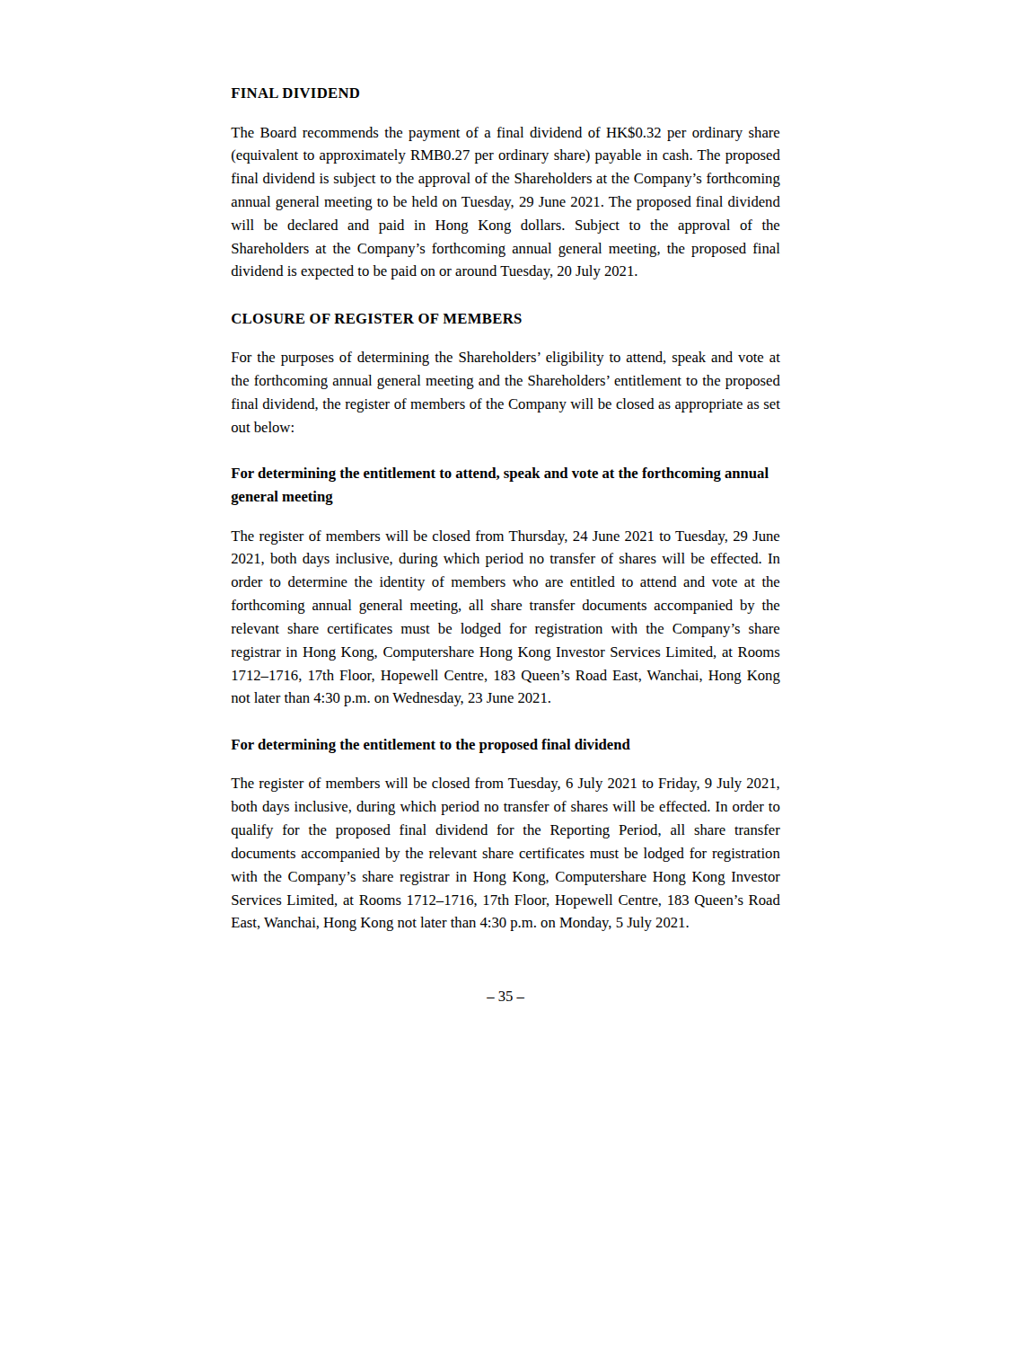FINAL DIVIDEND
The Board recommends the payment of a final dividend of HK$0.32 per ordinary share (equivalent to approximately RMB0.27 per ordinary share) payable in cash. The proposed final dividend is subject to the approval of the Shareholders at the Company’s forthcoming annual general meeting to be held on Tuesday, 29 June 2021. The proposed final dividend will be declared and paid in Hong Kong dollars. Subject to the approval of the Shareholders at the Company’s forthcoming annual general meeting, the proposed final dividend is expected to be paid on or around Tuesday, 20 July 2021.
CLOSURE OF REGISTER OF MEMBERS
For the purposes of determining the Shareholders’ eligibility to attend, speak and vote at the forthcoming annual general meeting and the Shareholders’ entitlement to the proposed final dividend, the register of members of the Company will be closed as appropriate as set out below:
For determining the entitlement to attend, speak and vote at the forthcoming annual general meeting
The register of members will be closed from Thursday, 24 June 2021 to Tuesday, 29 June 2021, both days inclusive, during which period no transfer of shares will be effected. In order to determine the identity of members who are entitled to attend and vote at the forthcoming annual general meeting, all share transfer documents accompanied by the relevant share certificates must be lodged for registration with the Company’s share registrar in Hong Kong, Computershare Hong Kong Investor Services Limited, at Rooms 1712–1716, 17th Floor, Hopewell Centre, 183 Queen’s Road East, Wanchai, Hong Kong not later than 4:30 p.m. on Wednesday, 23 June 2021.
For determining the entitlement to the proposed final dividend
The register of members will be closed from Tuesday, 6 July 2021 to Friday, 9 July 2021, both days inclusive, during which period no transfer of shares will be effected. In order to qualify for the proposed final dividend for the Reporting Period, all share transfer documents accompanied by the relevant share certificates must be lodged for registration with the Company’s share registrar in Hong Kong, Computershare Hong Kong Investor Services Limited, at Rooms 1712–1716, 17th Floor, Hopewell Centre, 183 Queen’s Road East, Wanchai, Hong Kong not later than 4:30 p.m. on Monday, 5 July 2021.
– 35 –